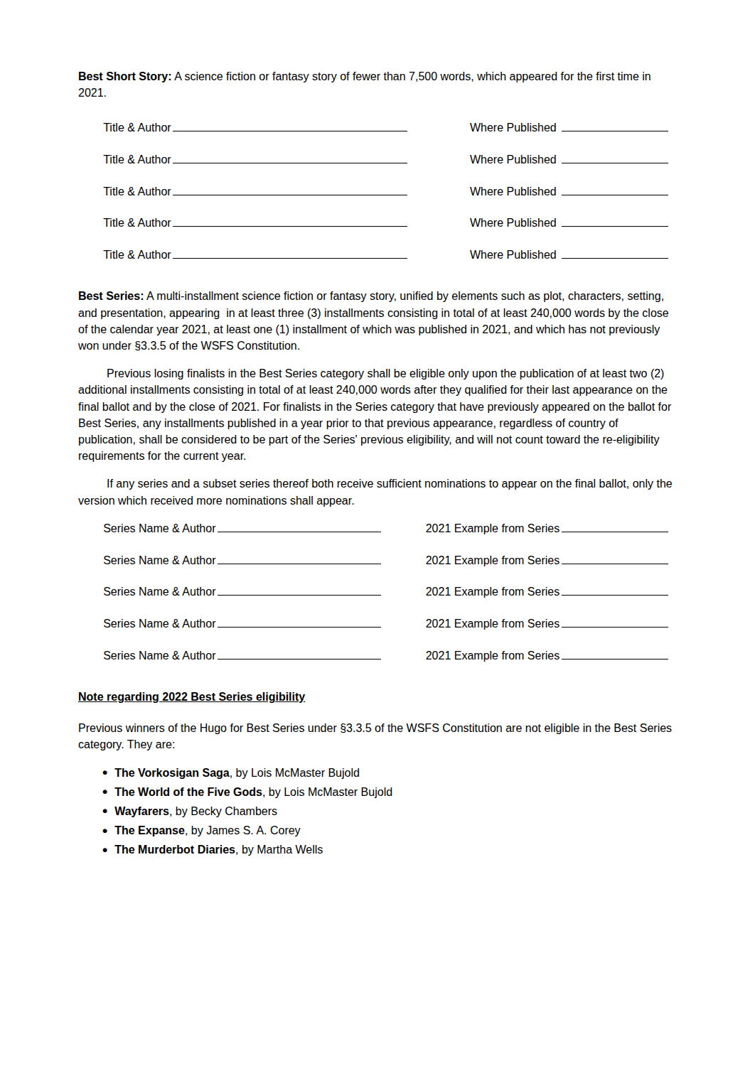Best Short Story: A science fiction or fantasy story of fewer than 7,500 words, which appeared for the first time in 2021.
Title & Author Where Published
Title & Author Where Published
Title & Author Where Published
Title & Author Where Published
Title & Author Where Published
Best Series: A multi-installment science fiction or fantasy story, unified by elements such as plot, characters, setting, and presentation, appearing in at least three (3) installments consisting in total of at least 240,000 words by the close of the calendar year 2021, at least one (1) installment of which was published in 2021, and which has not previously won under §3.3.5 of the WSFS Constitution.
Previous losing finalists in the Best Series category shall be eligible only upon the publication of at least two (2) additional installments consisting in total of at least 240,000 words after they qualified for their last appearance on the final ballot and by the close of 2021. For finalists in the Series category that have previously appeared on the ballot for Best Series, any installments published in a year prior to that previous appearance, regardless of country of publication, shall be considered to be part of the Series' previous eligibility, and will not count toward the re-eligibility requirements for the current year.
If any series and a subset series thereof both receive sufficient nominations to appear on the final ballot, only the version which received more nominations shall appear.
Series Name & Author 2021 Example from Series
Series Name & Author 2021 Example from Series
Series Name & Author 2021 Example from Series
Series Name & Author 2021 Example from Series
Series Name & Author 2021 Example from Series
Note regarding 2022 Best Series eligibility
Previous winners of the Hugo for Best Series under §3.3.5 of the WSFS Constitution are not eligible in the Best Series category. They are:
The Vorkosigan Saga, by Lois McMaster Bujold
The World of the Five Gods, by Lois McMaster Bujold
Wayfarers, by Becky Chambers
The Expanse, by James S. A. Corey
The Murderbot Diaries, by Martha Wells